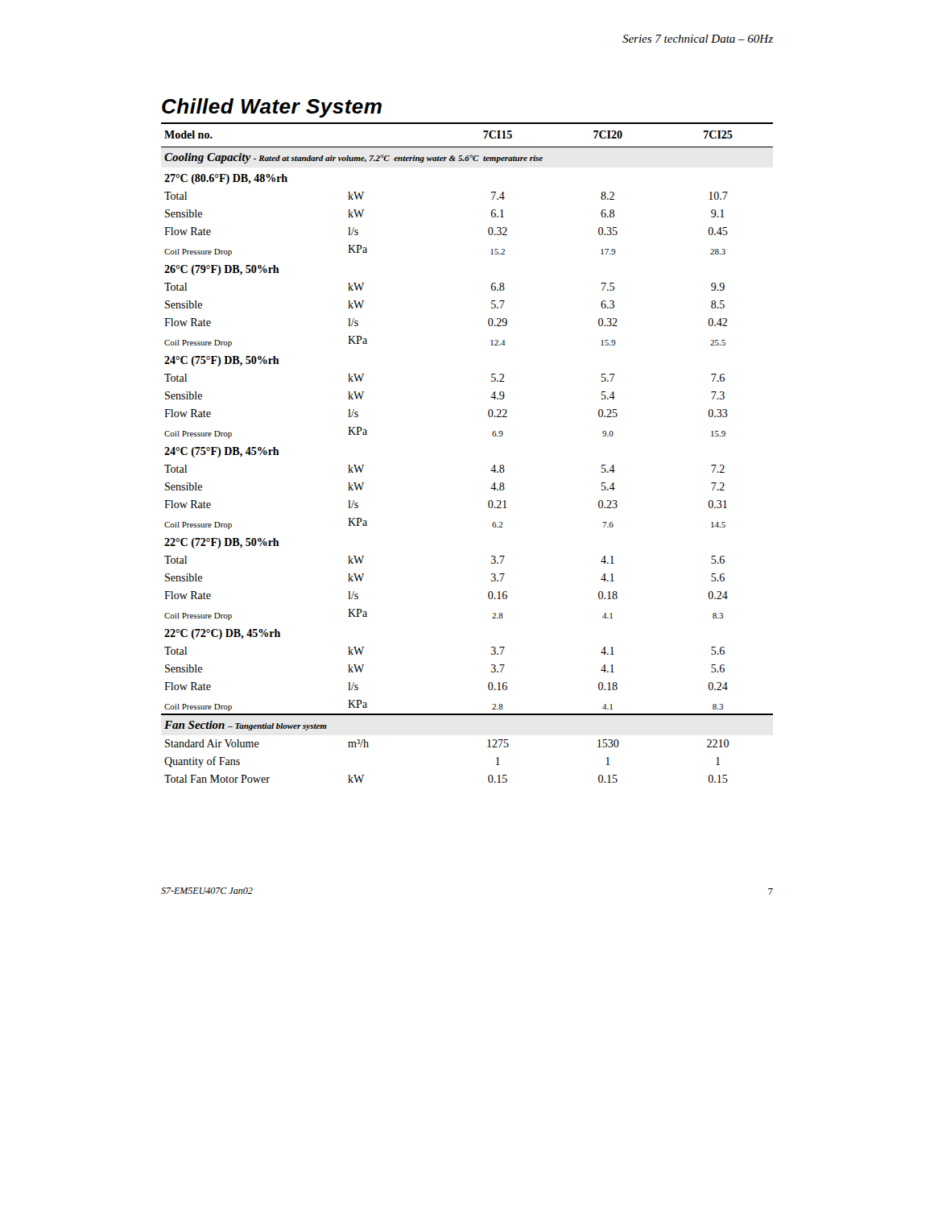Series 7 technical Data – 60Hz
Chilled Water System
| Model no. | | 7CI15 | 7CI20 | 7CI25 |
| Cooling Capacity - Rated at standard air volume, 7.2°C entering water & 5.6°C temperature rise |
| 27°C (80.6°F) DB, 48%rh |
| Total | kW | 7.4 | 8.2 | 10.7 |
| Sensible | kW | 6.1 | 6.8 | 9.1 |
| Flow Rate | l/s | 0.32 | 0.35 | 0.45 |
| Coil Pressure Drop | KPa | 15.2 | 17.9 | 28.3 |
| 26°C (79°F) DB, 50%rh |
| Total | kW | 6.8 | 7.5 | 9.9 |
| Sensible | kW | 5.7 | 6.3 | 8.5 |
| Flow Rate | l/s | 0.29 | 0.32 | 0.42 |
| Coil Pressure Drop | KPa | 12.4 | 15.9 | 25.5 |
| 24°C (75°F) DB, 50%rh |
| Total | kW | 5.2 | 5.7 | 7.6 |
| Sensible | kW | 4.9 | 5.4 | 7.3 |
| Flow Rate | l/s | 0.22 | 0.25 | 0.33 |
| Coil Pressure Drop | KPa | 6.9 | 9.0 | 15.9 |
| 24°C (75°F) DB, 45%rh |
| Total | kW | 4.8 | 5.4 | 7.2 |
| Sensible | kW | 4.8 | 5.4 | 7.2 |
| Flow Rate | l/s | 0.21 | 0.23 | 0.31 |
| Coil Pressure Drop | KPa | 6.2 | 7.6 | 14.5 |
| 22°C (72°F) DB, 50%rh |
| Total | kW | 3.7 | 4.1 | 5.6 |
| Sensible | kW | 3.7 | 4.1 | 5.6 |
| Flow Rate | l/s | 0.16 | 0.18 | 0.24 |
| Coil Pressure Drop | KPa | 2.8 | 4.1 | 8.3 |
| 22°C (72°C) DB, 45%rh |
| Total | kW | 3.7 | 4.1 | 5.6 |
| Sensible | kW | 3.7 | 4.1 | 5.6 |
| Flow Rate | l/s | 0.16 | 0.18 | 0.24 |
| Coil Pressure Drop | KPa | 2.8 | 4.1 | 8.3 |
| Fan Section – Tangential blower system |
| Standard Air Volume | m³/h | 1275 | 1530 | 2210 |
| Quantity of Fans | | 1 | 1 | 1 |
| Total Fan Motor Power | kW | 0.15 | 0.15 | 0.15 |
S7-EM5EU407C Jan02 7